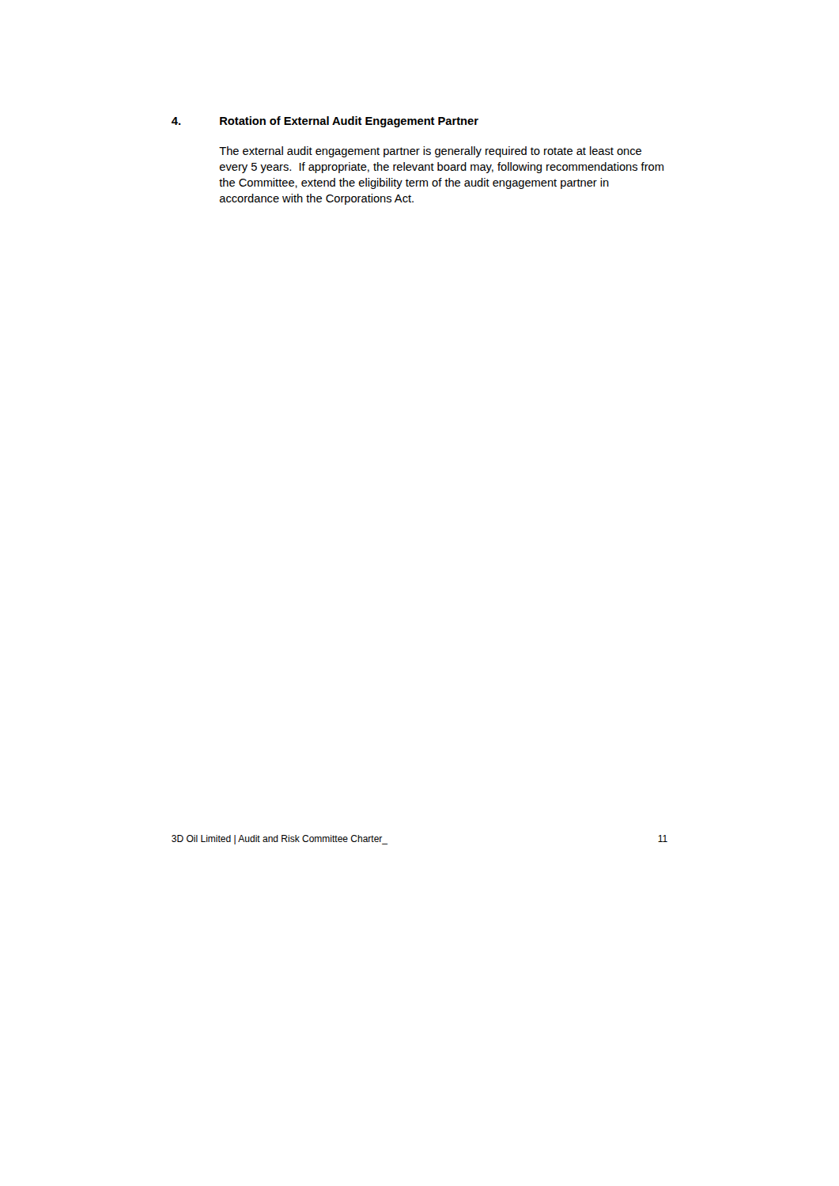4.
Rotation of External Audit Engagement Partner
The external audit engagement partner is generally required to rotate at least once every 5 years. If appropriate, the relevant board may, following recommendations from the Committee, extend the eligibility term of the audit engagement partner in accordance with the Corporations Act.
3D Oil Limited | Audit and Risk Committee Charter_
11